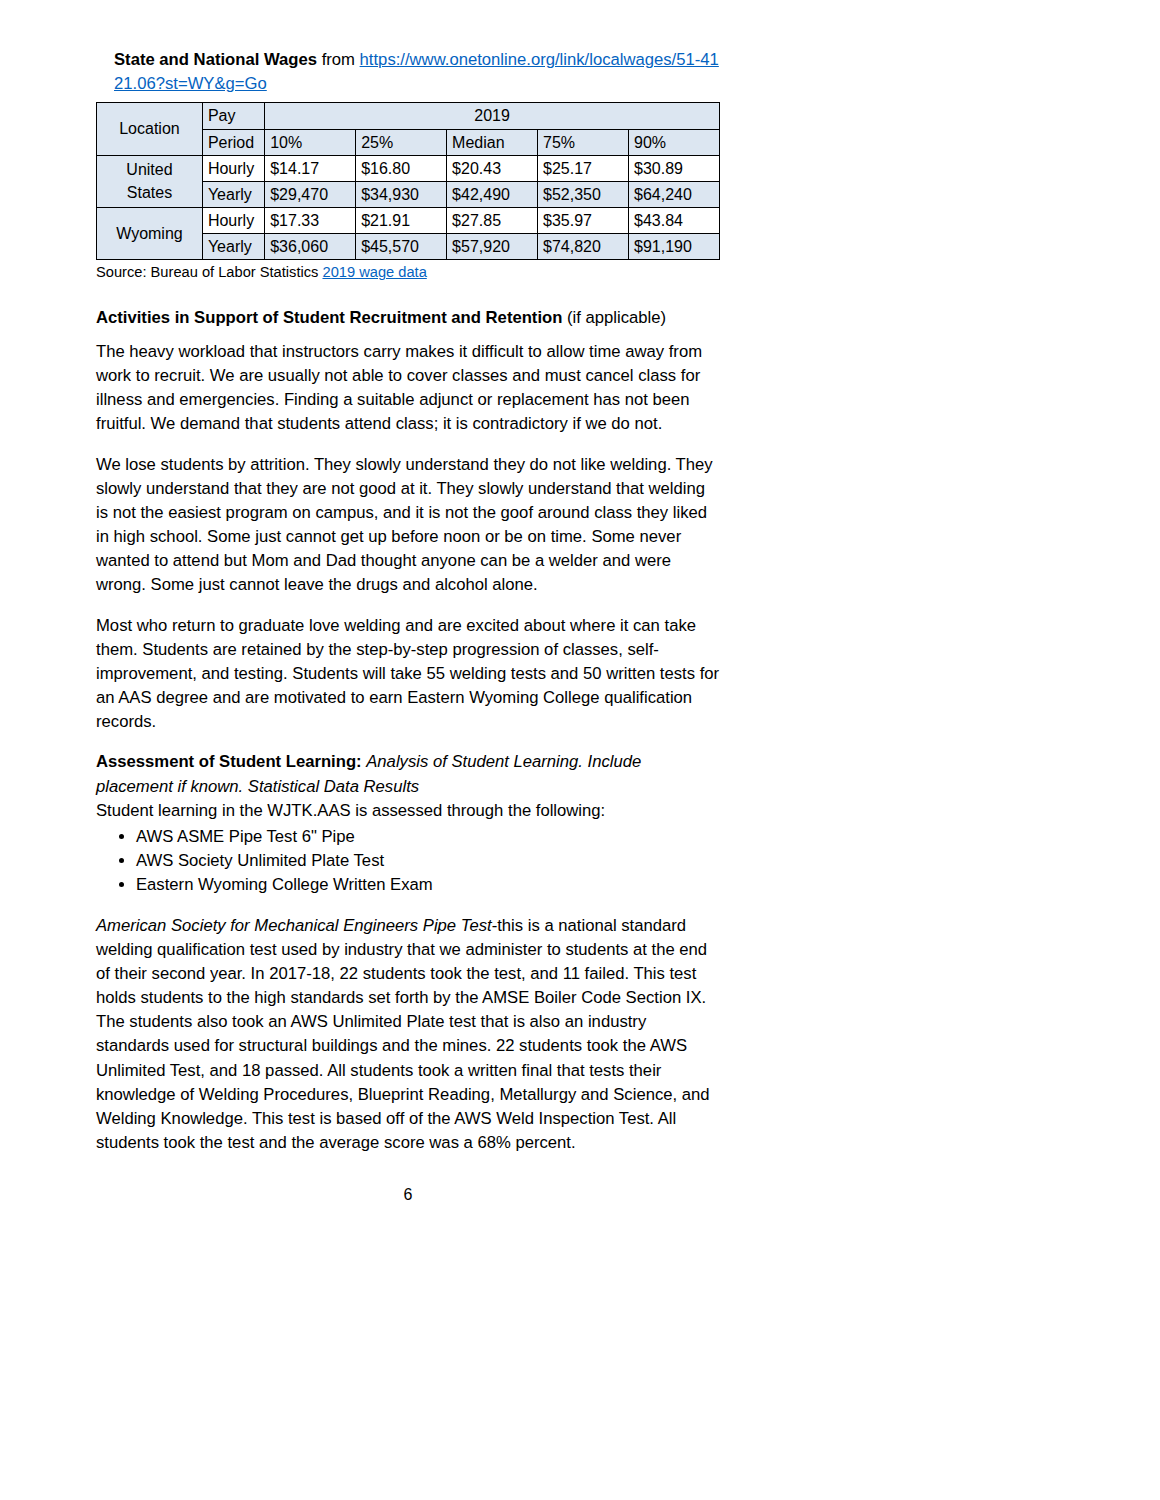State and National Wages
from https://www.onetonline.org/link/localwages/51-4121.06?st=WY&g=Go
| Location | Pay | 2019 |
| Period | 10% | 25% | Median | 75% | 90% |
| United States | Hourly | $14.17 | $16.80 | $20.43 | $25.17 | $30.89 |
| Yearly | $29,470 | $34,930 | $42,490 | $52,350 | $64,240 |
| Wyoming | Hourly | $17.33 | $21.91 | $27.85 | $35.97 | $43.84 |
| Yearly | $36,060 | $45,570 | $57,920 | $74,820 | $91,190 |
Source: Bureau of Labor Statistics 2019 wage data
Activities in Support of Student Recruitment and Retention (if applicable)
The heavy workload that instructors carry makes it difficult to allow time away from work to recruit. We are usually not able to cover classes and must cancel class for illness and emergencies. Finding a suitable adjunct or replacement has not been fruitful. We demand that students attend class; it is contradictory if we do not.
We lose students by attrition. They slowly understand they do not like welding. They slowly understand that they are not good at it. They slowly understand that welding is not the easiest program on campus, and it is not the goof around class they liked in high school. Some just cannot get up before noon or be on time. Some never wanted to attend but Mom and Dad thought anyone can be a welder and were wrong. Some just cannot leave the drugs and alcohol alone.
Most who return to graduate love welding and are excited about where it can take them. Students are retained by the step-by-step progression of classes, self-improvement, and testing. Students will take 55 welding tests and 50 written tests for an AAS degree and are motivated to earn Eastern Wyoming College qualification records.
Assessment of Student Learning: Analysis of Student Learning. Include placement if known. Statistical Data Results
Student learning in the WJTK.AAS is assessed through the following:
AWS ASME Pipe Test 6" Pipe
AWS Society Unlimited Plate Test
Eastern Wyoming College Written Exam
American Society for Mechanical Engineers Pipe Test-this is a national standard welding qualification test used by industry that we administer to students at the end of their second year. In 2017-18, 22 students took the test, and 11 failed. This test holds students to the high standards set forth by the AMSE Boiler Code Section IX. The students also took an AWS Unlimited Plate test that is also an industry standards used for structural buildings and the mines. 22 students took the AWS Unlimited Test, and 18 passed. All students took a written final that tests their knowledge of Welding Procedures, Blueprint Reading, Metallurgy and Science, and Welding Knowledge. This test is based off of the AWS Weld Inspection Test. All students took the test and the average score was a 68% percent.
6